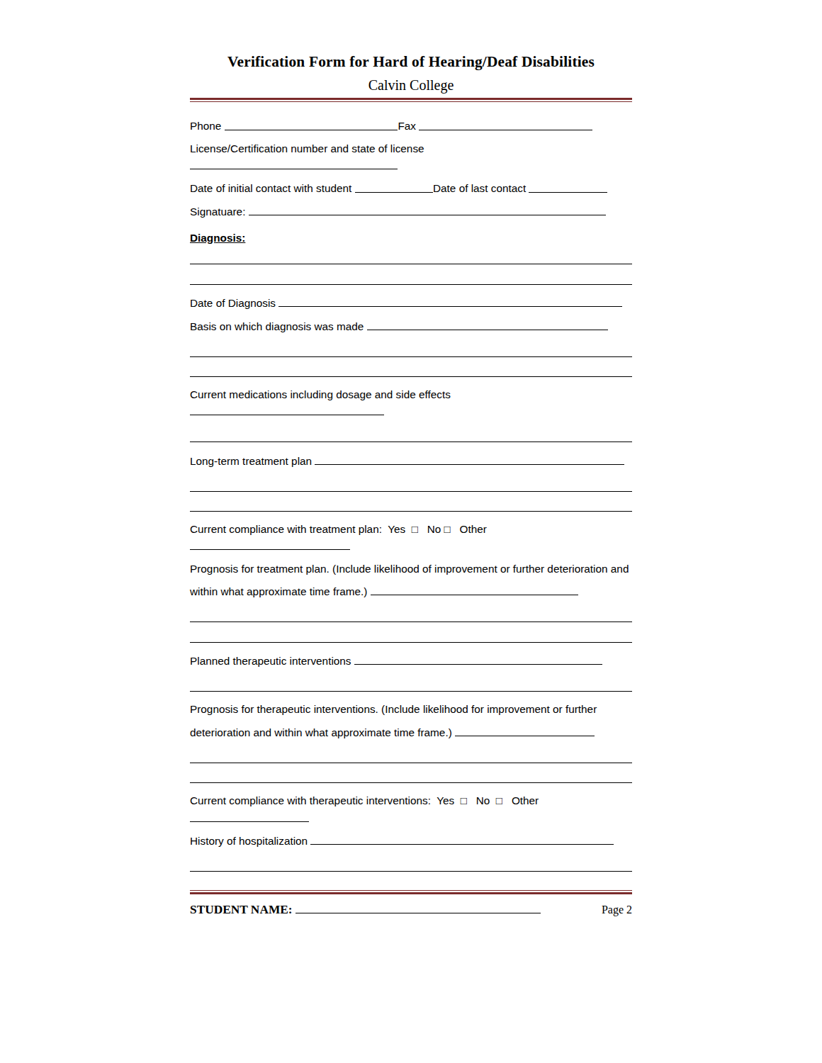Verification Form for Hard of Hearing/Deaf Disabilities
Calvin College
Phone Fax
License/Certification number and state of license
Date of initial contact with student Date of last contact
Signatuare:
Diagnosis:
Date of Diagnosis
Basis on which diagnosis was made
Current medications including dosage and side effects
Long-term treatment plan
Current compliance with treatment plan: Yes □ No □ Other
Prognosis for treatment plan. (Include likelihood of improvement or further deterioration and
within what approximate time frame.)
Planned therapeutic interventions
Prognosis for therapeutic interventions. (Include likelihood for improvement or further
deterioration and within what approximate time frame.)
Current compliance with therapeutic interventions: Yes □ No □ Other
History of hospitalization
STUDENT NAME:
Page 2